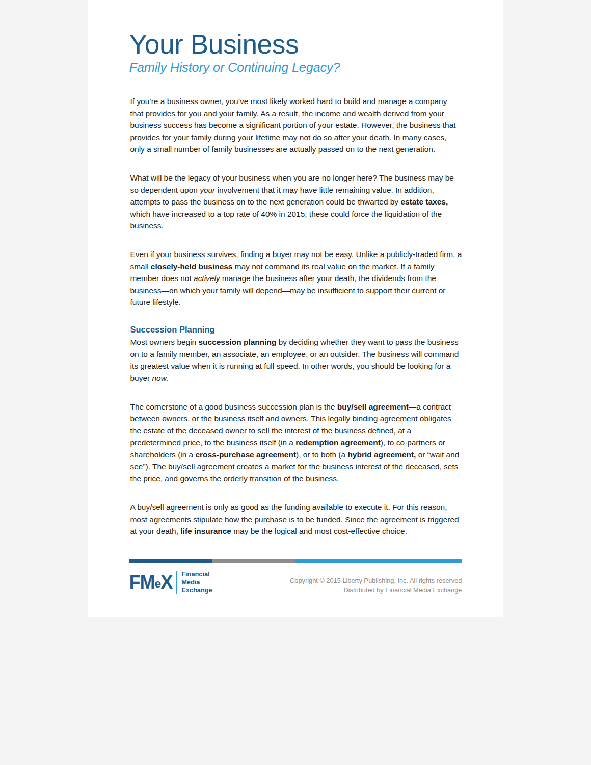Your Business
Family History or Continuing Legacy?
If you’re a business owner, you’ve most likely worked hard to build and manage a company that provides for you and your family. As a result, the income and wealth derived from your business success has become a significant portion of your estate. However, the business that provides for your family during your lifetime may not do so after your death. In many cases, only a small number of family businesses are actually passed on to the next generation.
What will be the legacy of your business when you are no longer here? The business may be so dependent upon your involvement that it may have little remaining value. In addition, attempts to pass the business on to the next generation could be thwarted by estate taxes, which have increased to a top rate of 40% in 2015; these could force the liquidation of the business.
Even if your business survives, finding a buyer may not be easy. Unlike a publicly-traded firm, a small closely-held business may not command its real value on the market. If a family member does not actively manage the business after your death, the dividends from the business—on which your family will depend—may be insufficient to support their current or future lifestyle.
Succession Planning
Most owners begin succession planning by deciding whether they want to pass the business on to a family member, an associate, an employee, or an outsider. The business will command its greatest value when it is running at full speed. In other words, you should be looking for a buyer now.
The cornerstone of a good business succession plan is the buy/sell agreement—a contract between owners, or the business itself and owners. This legally binding agreement obligates the estate of the deceased owner to sell the interest of the business defined, at a predetermined price, to the business itself (in a redemption agreement), to co-partners or shareholders (in a cross-purchase agreement), or to both (a hybrid agreement, or “wait and see”). The buy/sell agreement creates a market for the business interest of the deceased, sets the price, and governs the orderly transition of the business.
A buy/sell agreement is only as good as the funding available to execute it. For this reason, most agreements stipulate how the purchase is to be funded. Since the agreement is triggered at your death, life insurance may be the logical and most cost-effective choice.
FMe X
Financial
Media
Exchange
Copyright © 2015 Liberty Publishing, Inc. All rights reserved
Distributed by Financial Media Exchange